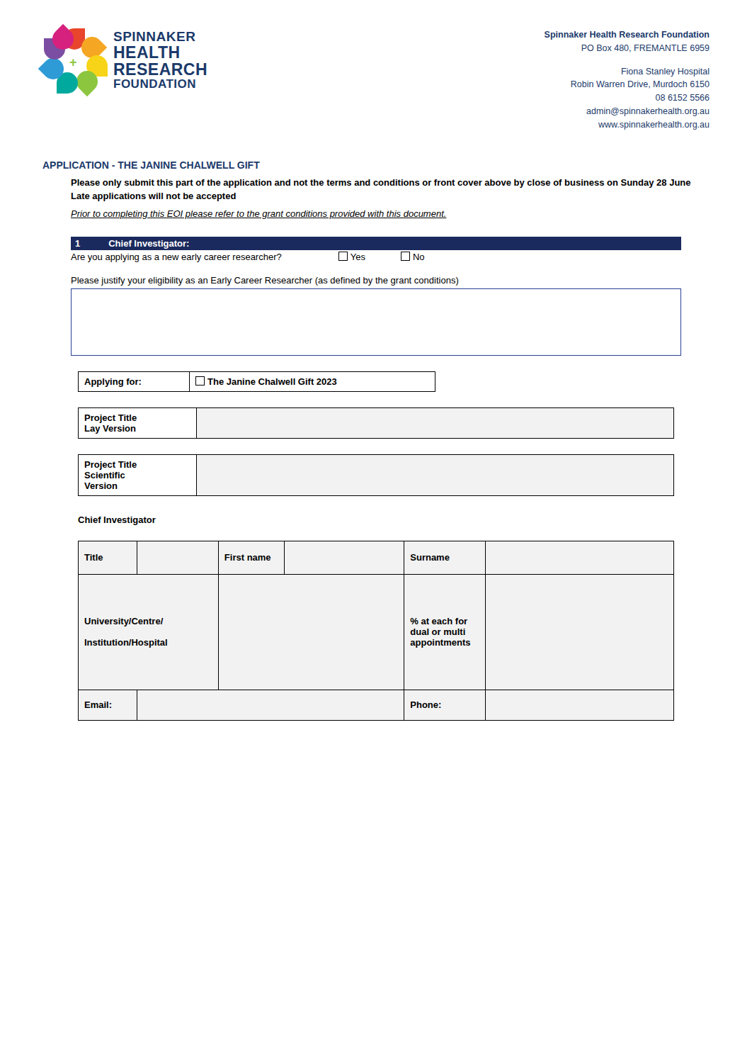+
SPINNAKER
HEALTH
RESEARCH
FOUNDATION
Spinnaker Health Research Foundation
PO Box 480, FREMANTLE 6959
Fiona Stanley Hospital
Robin Warren Drive, Murdoch 6150
08 6152 5566
admin@spinnakerhealth.org.au
www.spinnakerhealth.org.au
APPLICATION - THE JANINE CHALWELL GIFT
Please only submit this part of the application and not the terms and conditions or front cover above by close of business on Sunday 28 June
Late applications will not be accepted Prior to completing this EOI please refer to the grant conditions provided with this document.
1 Chief Investigator:
Are you applying as a new early career researcher? Yes No
Please justify your eligibility as an Early Career Researcher (as defined by the grant conditions)
| Applying for: | The Janine Chalwell Gift 2023 |
| Project Title Lay Version | |
| Project Title Scientific Version | |
Chief Investigator
| Title | | First name | | Surname | |
| University/Centre/ Institution/Hospital | | % at each for dual or multi appointments | |
| Email: | | Phone: | |